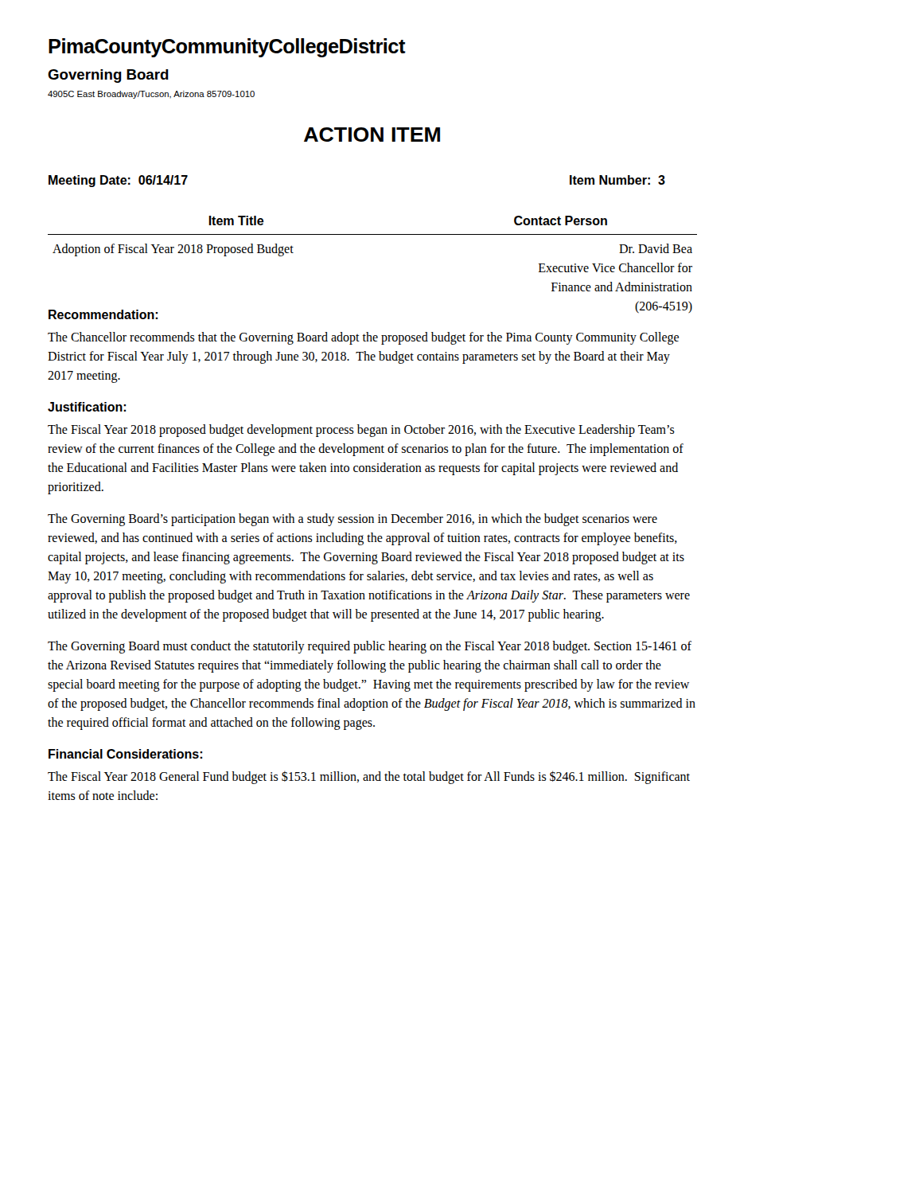PimaCountyCommunityCollegeDistrict
Governing Board
4905C East Broadway/Tucson, Arizona 85709-1010
ACTION ITEM
Meeting Date: 06/14/17 Item Number: 3
| Item Title | Contact Person |
| --- | --- |
| Adoption of Fiscal Year 2018 Proposed Budget | Dr. David Bea Executive Vice Chancellor for Finance and Administration (206-4519) |
Recommendation:
The Chancellor recommends that the Governing Board adopt the proposed budget for the Pima County Community College District for Fiscal Year July 1, 2017 through June 30, 2018. The budget contains parameters set by the Board at their May 2017 meeting.
Justification:
The Fiscal Year 2018 proposed budget development process began in October 2016, with the Executive Leadership Team’s review of the current finances of the College and the development of scenarios to plan for the future. The implementation of the Educational and Facilities Master Plans were taken into consideration as requests for capital projects were reviewed and prioritized.
The Governing Board’s participation began with a study session in December 2016, in which the budget scenarios were reviewed, and has continued with a series of actions including the approval of tuition rates, contracts for employee benefits, capital projects, and lease financing agreements. The Governing Board reviewed the Fiscal Year 2018 proposed budget at its May 10, 2017 meeting, concluding with recommendations for salaries, debt service, and tax levies and rates, as well as approval to publish the proposed budget and Truth in Taxation notifications in the Arizona Daily Star. These parameters were utilized in the development of the proposed budget that will be presented at the June 14, 2017 public hearing.
The Governing Board must conduct the statutorily required public hearing on the Fiscal Year 2018 budget. Section 15-1461 of the Arizona Revised Statutes requires that “immediately following the public hearing the chairman shall call to order the special board meeting for the purpose of adopting the budget.” Having met the requirements prescribed by law for the review of the proposed budget, the Chancellor recommends final adoption of the Budget for Fiscal Year 2018, which is summarized in the required official format and attached on the following pages.
Financial Considerations:
The Fiscal Year 2018 General Fund budget is $153.1 million, and the total budget for All Funds is $246.1 million. Significant items of note include: